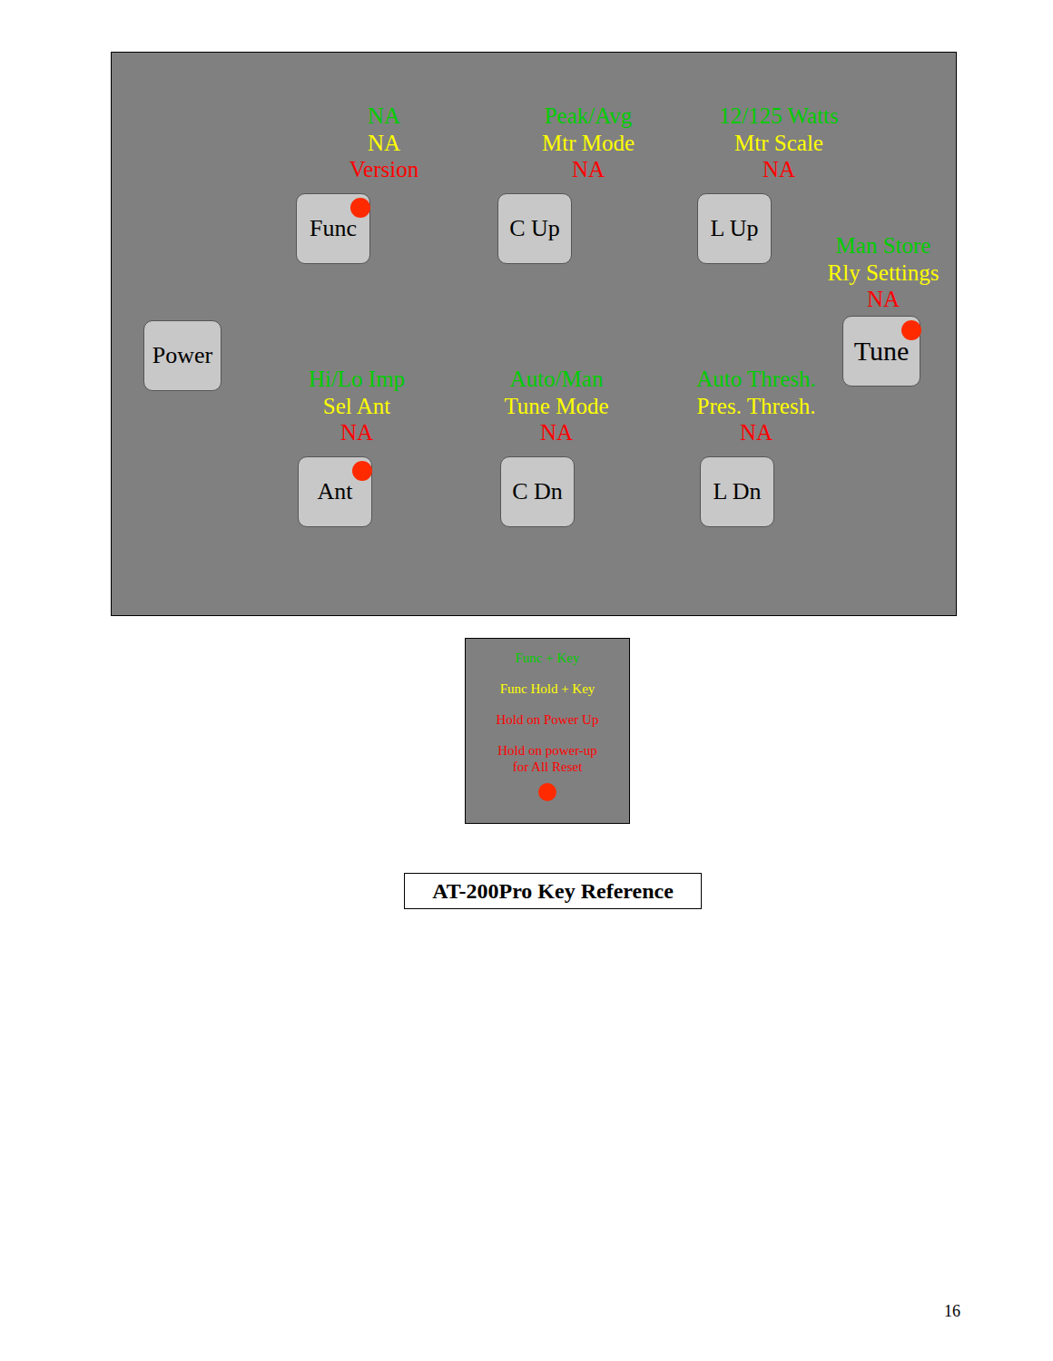NA
NA
Version
Peak/Avg
Mtr Mode
NA
12/125 Watts
Mtr Scale
NA
Func
C Up
L Up
Man Store
Rly Settings
NA
Tune
Power
Hi/Lo Imp
Sel Ant
NA
Auto/Man
Tune Mode
NA
Auto Thresh.
Pres. Thresh.
NA
Ant
C Dn
L Dn
Func + Key
Func Hold + Key
Hold on Power Up
Hold on power-up
for All Reset
AT-200Pro Key Reference
16